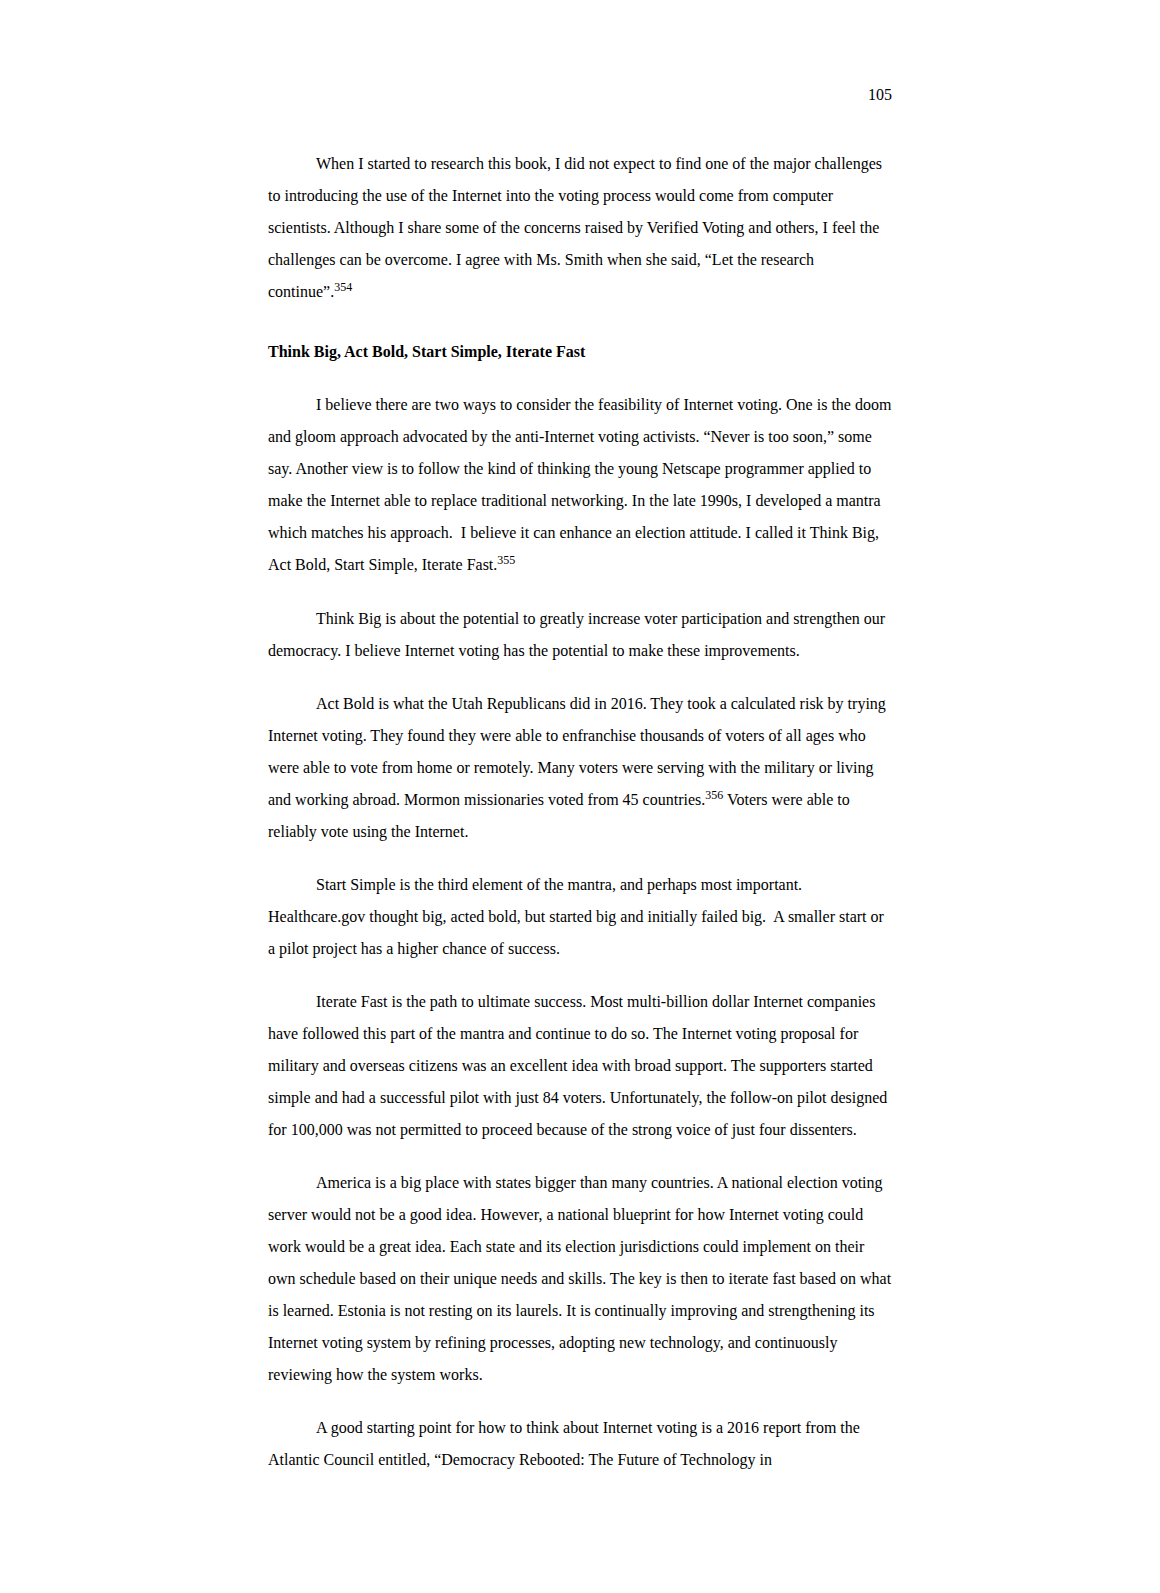105
When I started to research this book, I did not expect to find one of the major challenges to introducing the use of the Internet into the voting process would come from computer scientists. Although I share some of the concerns raised by Verified Voting and others, I feel the challenges can be overcome. I agree with Ms. Smith when she said, “Let the research continue”.354
Think Big, Act Bold, Start Simple, Iterate Fast
I believe there are two ways to consider the feasibility of Internet voting. One is the doom and gloom approach advocated by the anti-Internet voting activists. “Never is too soon,” some say. Another view is to follow the kind of thinking the young Netscape programmer applied to make the Internet able to replace traditional networking. In the late 1990s, I developed a mantra which matches his approach. I believe it can enhance an election attitude. I called it Think Big, Act Bold, Start Simple, Iterate Fast.355
Think Big is about the potential to greatly increase voter participation and strengthen our democracy. I believe Internet voting has the potential to make these improvements.
Act Bold is what the Utah Republicans did in 2016. They took a calculated risk by trying Internet voting. They found they were able to enfranchise thousands of voters of all ages who were able to vote from home or remotely. Many voters were serving with the military or living and working abroad. Mormon missionaries voted from 45 countries.356 Voters were able to reliably vote using the Internet.
Start Simple is the third element of the mantra, and perhaps most important. Healthcare.gov thought big, acted bold, but started big and initially failed big. A smaller start or a pilot project has a higher chance of success.
Iterate Fast is the path to ultimate success. Most multi-billion dollar Internet companies have followed this part of the mantra and continue to do so. The Internet voting proposal for military and overseas citizens was an excellent idea with broad support. The supporters started simple and had a successful pilot with just 84 voters. Unfortunately, the follow-on pilot designed for 100,000 was not permitted to proceed because of the strong voice of just four dissenters.
America is a big place with states bigger than many countries. A national election voting server would not be a good idea. However, a national blueprint for how Internet voting could work would be a great idea. Each state and its election jurisdictions could implement on their own schedule based on their unique needs and skills. The key is then to iterate fast based on what is learned. Estonia is not resting on its laurels. It is continually improving and strengthening its Internet voting system by refining processes, adopting new technology, and continuously reviewing how the system works.
A good starting point for how to think about Internet voting is a 2016 report from the Atlantic Council entitled, “Democracy Rebooted: The Future of Technology in